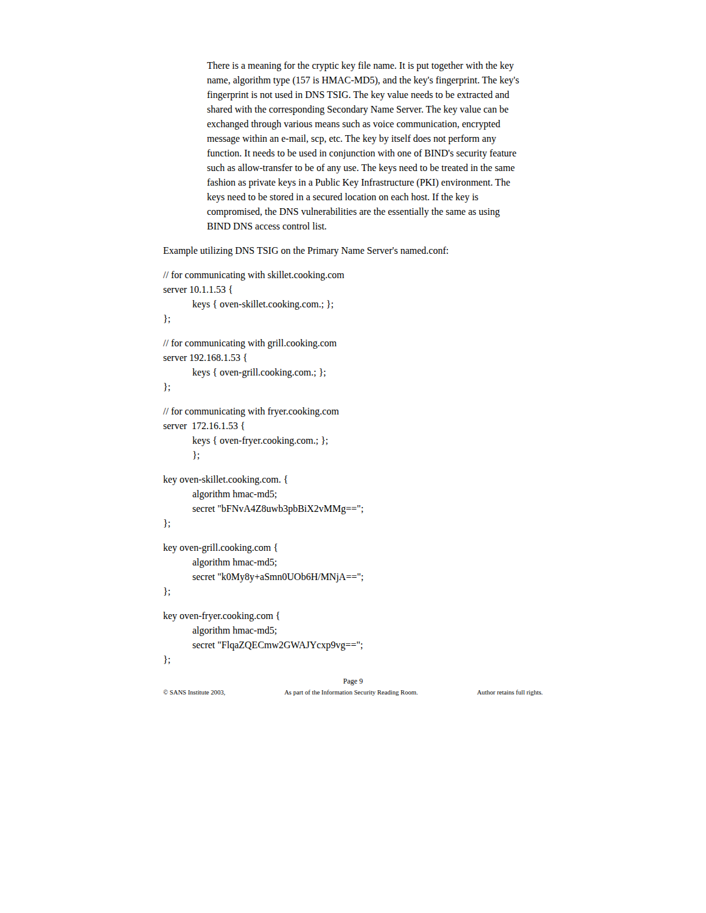There is a meaning for the cryptic key file name. It is put together with the key name, algorithm type (157 is HMAC-MD5), and the key's fingerprint. The key's fingerprint is not used in DNS TSIG. The key value needs to be extracted and shared with the corresponding Secondary Name Server. The key value can be exchanged through various means such as voice communication, encrypted message within an e-mail, scp, etc. The key by itself does not perform any function. It needs to be used in conjunction with one of BIND's security feature such as allow-transfer to be of any use. The keys need to be treated in the same fashion as private keys in a Public Key Infrastructure (PKI) environment. The keys need to be stored in a secured location on each host. If the key is compromised, the DNS vulnerabilities are the essentially the same as using BIND DNS access control list.
Example utilizing DNS TSIG on the Primary Name Server's named.conf:
// for communicating with skillet.cooking.com
server 10.1.1.53 {
keys { oven-skillet.cooking.com.; };
};
// for communicating with grill.cooking.com
server 192.168.1.53 {
keys { oven-grill.cooking.com.; };
};
// for communicating with fryer.cooking.com
server 172.16.1.53 {
keys { oven-fryer.cooking.com.; };
};
key oven-skillet.cooking.com. {
algorithm hmac-md5;
secret "bFNvA4Z8uwb3pbBiX2vMMg==";
};
key oven-grill.cooking.com {
algorithm hmac-md5;
secret "k0My8y+aSmn0UOb6H/MNjA==";
};
key oven-fryer.cooking.com {
algorithm hmac-md5;
secret "FlqaZQECmw2GWAJYcxp9vg==";
};
Page 9
© SANS Institute 2003, As part of the Information Security Reading Room. Author retains full rights.